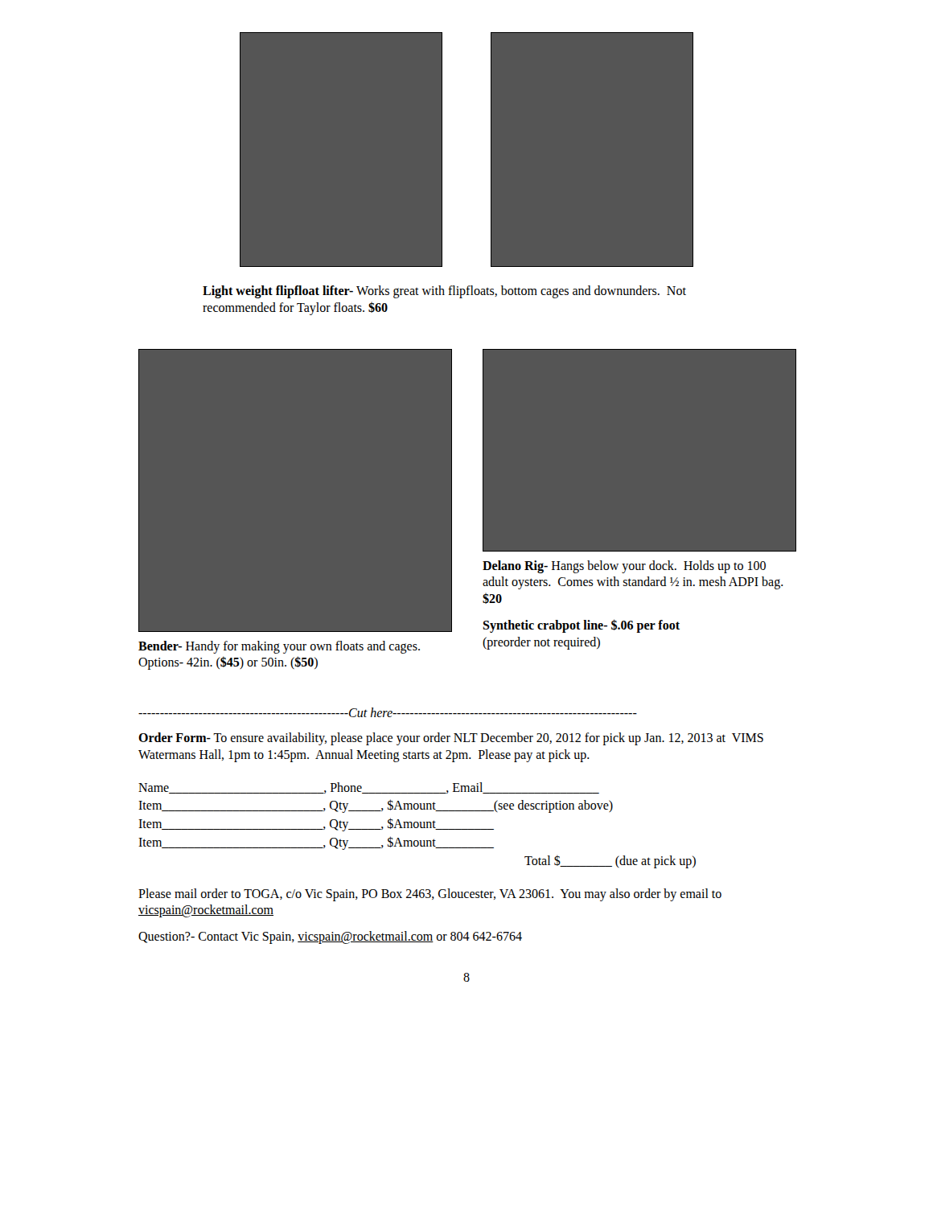Light weight flipfloat lifter- Works great with flipfloats, bottom cages and downunders. Not recommended for Taylor floats. $60
Bender- Handy for making your own floats and cages. Options- 42in. ($45) or 50in. ($50)
Delano Rig- Hangs below your dock. Holds up to 100 adult oysters. Comes with standard ½ in. mesh ADPI bag. $20
Synthetic crabpot line- $.06 per foot
(preorder not required)
-------------------------------------------------Cut here---------------------------------------------------------
Order Form- To ensure availability, please place your order NLT December 20, 2012 for pick up Jan. 12, 2013 at VIMS Watermans Hall, 1pm to 1:45pm. Annual Meeting starts at 2pm. Please pay at pick up.
Name________________________, Phone_____________, Email__________________
Item_________________________, Qty_____, $Amount_________(see description above)
Item_________________________, Qty_____, $Amount_________
Item_________________________, Qty_____, $Amount_________
Total $________ (due at pick up)
Please mail order to TOGA, c/o Vic Spain, PO Box 2463, Gloucester, VA 23061. You may also order by email to vicspain@rocketmail.com
Question?- Contact Vic Spain, vicspain@rocketmail.com or 804 642-6764
8